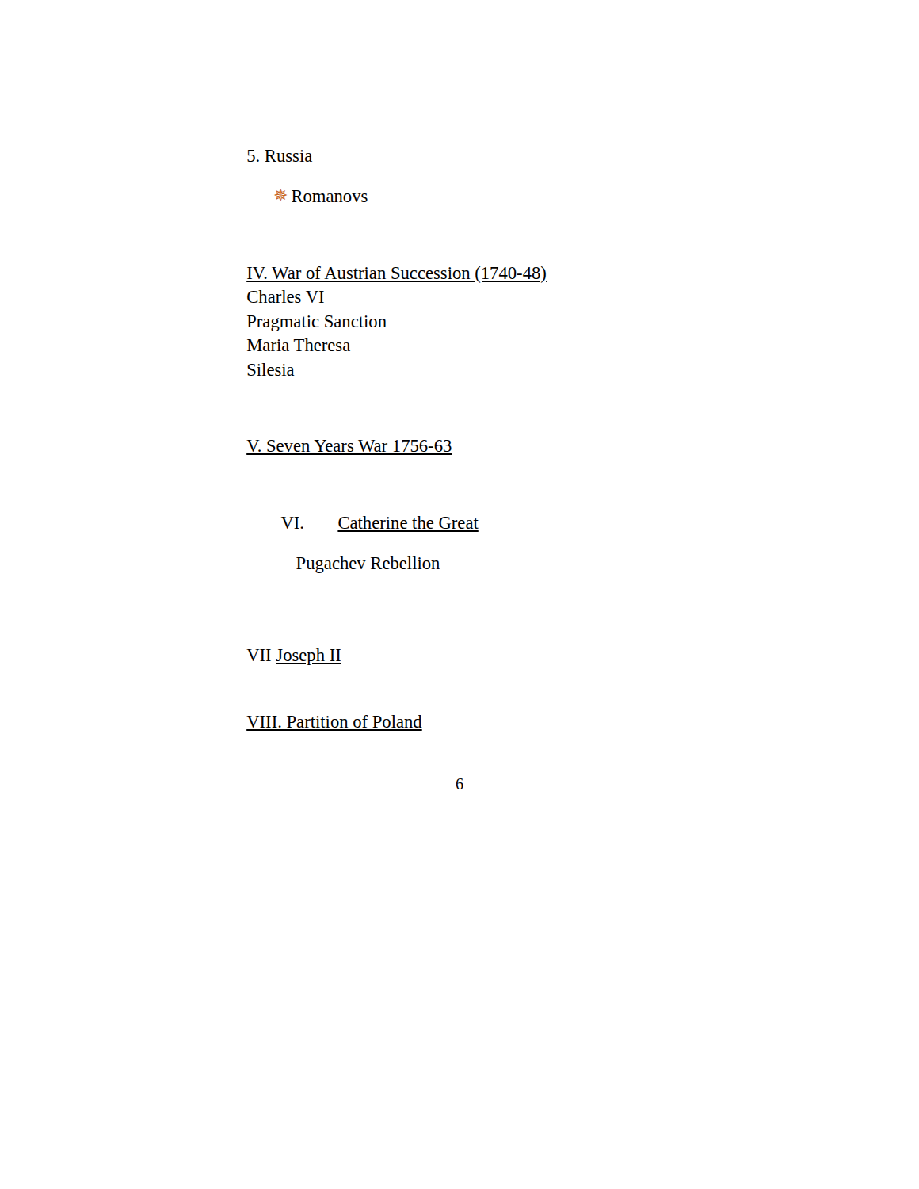5. Russia
✵Romanovs
IV. War of Austrian Succession (1740-48)
Charles VI
Pragmatic Sanction
Maria Theresa
Silesia
V. Seven Years War 1756-63
VI. Catherine the Great
Pugachev Rebellion
VII Joseph II
VIII. Partition of Poland
6